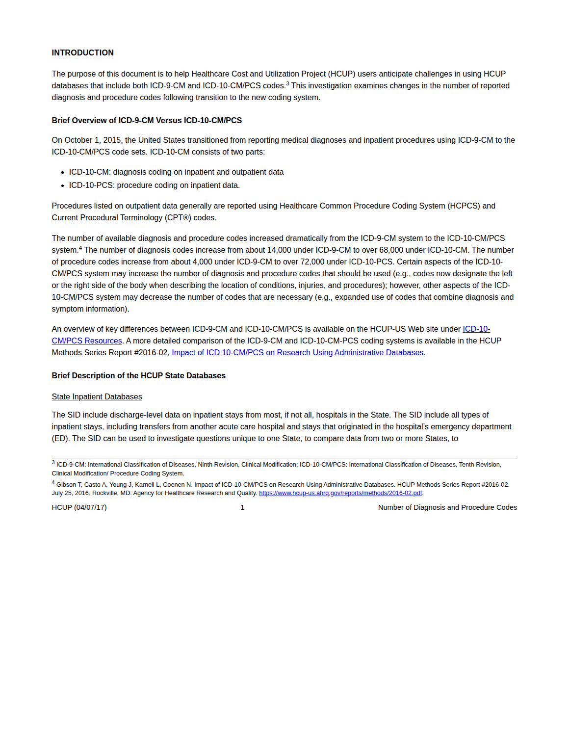INTRODUCTION
The purpose of this document is to help Healthcare Cost and Utilization Project (HCUP) users anticipate challenges in using HCUP databases that include both ICD-9-CM and ICD-10-CM/PCS codes.3 This investigation examines changes in the number of reported diagnosis and procedure codes following transition to the new coding system.
Brief Overview of ICD-9-CM Versus ICD-10-CM/PCS
On October 1, 2015, the United States transitioned from reporting medical diagnoses and inpatient procedures using ICD-9-CM to the ICD-10-CM/PCS code sets. ICD-10-CM consists of two parts:
ICD-10-CM: diagnosis coding on inpatient and outpatient data
ICD-10-PCS: procedure coding on inpatient data.
Procedures listed on outpatient data generally are reported using Healthcare Common Procedure Coding System (HCPCS) and Current Procedural Terminology (CPT®) codes.
The number of available diagnosis and procedure codes increased dramatically from the ICD-9-CM system to the ICD-10-CM/PCS system.4 The number of diagnosis codes increase from about 14,000 under ICD-9-CM to over 68,000 under ICD-10-CM. The number of procedure codes increase from about 4,000 under ICD-9-CM to over 72,000 under ICD-10-PCS. Certain aspects of the ICD-10-CM/PCS system may increase the number of diagnosis and procedure codes that should be used (e.g., codes now designate the left or the right side of the body when describing the location of conditions, injuries, and procedures); however, other aspects of the ICD-10-CM/PCS system may decrease the number of codes that are necessary (e.g., expanded use of codes that combine diagnosis and symptom information).
An overview of key differences between ICD-9-CM and ICD-10-CM/PCS is available on the HCUP-US Web site under ICD-10-CM/PCS Resources. A more detailed comparison of the ICD-9-CM and ICD-10-CM-PCS coding systems is available in the HCUP Methods Series Report #2016-02, Impact of ICD 10-CM/PCS on Research Using Administrative Databases.
Brief Description of the HCUP State Databases
State Inpatient Databases
The SID include discharge-level data on inpatient stays from most, if not all, hospitals in the State. The SID include all types of inpatient stays, including transfers from another acute care hospital and stays that originated in the hospital’s emergency department (ED). The SID can be used to investigate questions unique to one State, to compare data from two or more States, to
3 ICD-9-CM: International Classification of Diseases, Ninth Revision, Clinical Modification; ICD-10-CM/PCS: International Classification of Diseases, Tenth Revision, Clinical Modification/ Procedure Coding System.
4 Gibson T, Casto A, Young J, Karnell L, Coenen N. Impact of ICD-10-CM/PCS on Research Using Administrative Databases. HCUP Methods Series Report #2016-02. July 25, 2016. Rockville, MD: Agency for Healthcare Research and Quality. https://www.hcup-us.ahrq.gov/reports/methods/2016-02.pdf.
HCUP (04/07/17) 1 Number of Diagnosis and Procedure Codes